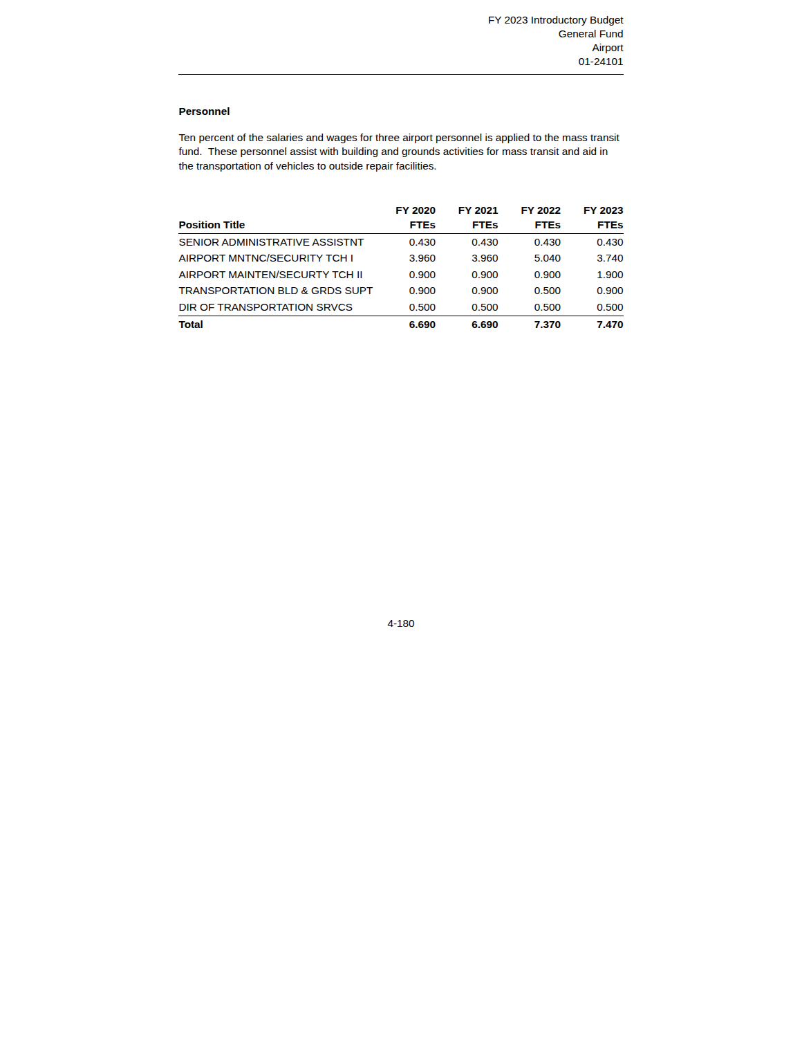FY 2023 Introductory Budget
General Fund
Airport
01-24101
Personnel
Ten percent of the salaries and wages for three airport personnel is applied to the mass transit fund. These personnel assist with building and grounds activities for mass transit and aid in the transportation of vehicles to outside repair facilities.
| | FY 2020 | FY 2021 | FY 2022 | FY 2023 |
| --- | --- | --- | --- | --- |
| Position Title | FTEs | FTEs | FTEs | FTEs |
| SENIOR ADMINISTRATIVE ASSISTNT | 0.430 | 0.430 | 0.430 | 0.430 |
| AIRPORT MNTNC/SECURITY TCH I | 3.960 | 3.960 | 5.040 | 3.740 |
| AIRPORT MAINTEN/SECURTY TCH II | 0.900 | 0.900 | 0.900 | 1.900 |
| TRANSPORTATION BLD & GRDS SUPT | 0.900 | 0.900 | 0.500 | 0.900 |
| DIR OF TRANSPORTATION SRVCS | 0.500 | 0.500 | 0.500 | 0.500 |
| Total | 6.690 | 6.690 | 7.370 | 7.470 |
4-180